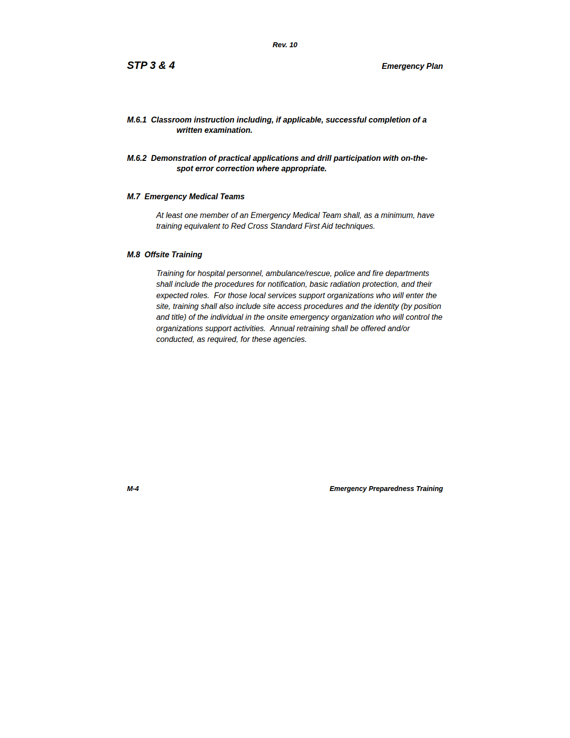Rev. 10
STP 3 & 4
Emergency Plan
M.6.1 Classroom instruction including, if applicable, successful completion of a written examination.
M.6.2 Demonstration of practical applications and drill participation with on-the-spot error correction where appropriate.
M.7 Emergency Medical Teams
At least one member of an Emergency Medical Team shall, as a minimum, have training equivalent to Red Cross Standard First Aid techniques.
M.8 Offsite Training
Training for hospital personnel, ambulance/rescue, police and fire departments shall include the procedures for notification, basic radiation protection, and their expected roles. For those local services support organizations who will enter the site, training shall also include site access procedures and the identity (by position and title) of the individual in the onsite emergency organization who will control the organizations support activities. Annual retraining shall be offered and/or conducted, as required, for these agencies.
M-4
Emergency Preparedness Training